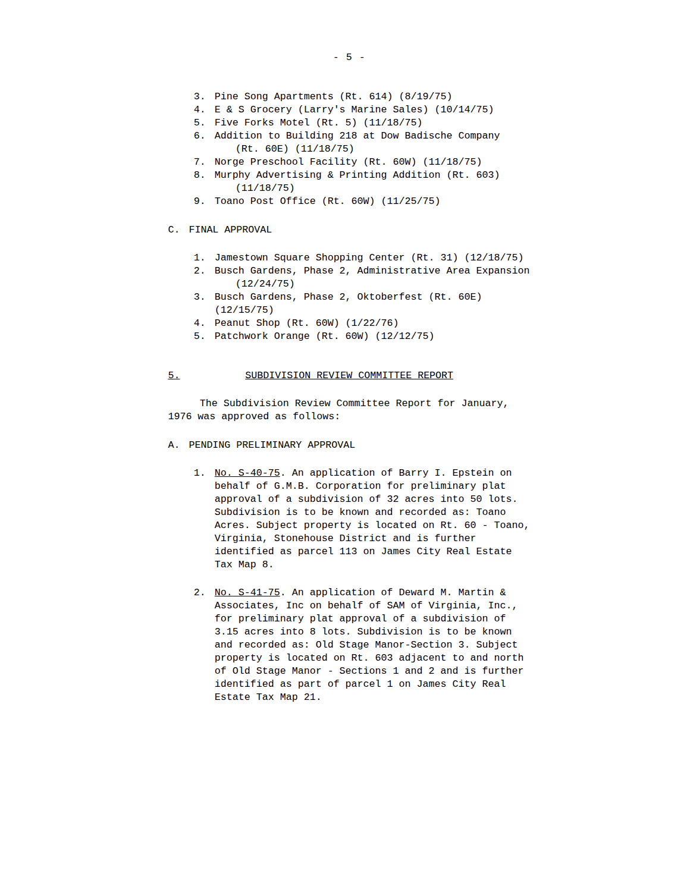- 5 -
3. Pine Song Apartments (Rt. 614) (8/19/75)
4. E & S Grocery (Larry's Marine Sales) (10/14/75)
5. Five Forks Motel (Rt. 5) (11/18/75)
6. Addition to Building 218 at Dow Badische Company
(Rt. 60E) (11/18/75)
7. Norge Preschool Facility (Rt. 60W) (11/18/75)
8. Murphy Advertising & Printing Addition (Rt. 603)
(11/18/75)
9. Toano Post Office (Rt. 60W) (11/25/75)
C. FINAL APPROVAL
1. Jamestown Square Shopping Center (Rt. 31) (12/18/75)
2. Busch Gardens, Phase 2, Administrative Area Expansion
(12/24/75)
3. Busch Gardens, Phase 2, Oktoberfest (Rt. 60E) (12/15/75)
4. Peanut Shop (Rt. 60W) (1/22/76)
5. Patchwork Orange (Rt. 60W) (12/12/75)
5. SUBDIVISION REVIEW COMMITTEE REPORT
The Subdivision Review Committee Report for January,
1976 was approved as follows:
A. PENDING PRELIMINARY APPROVAL
1. No. S-40-75. An application of Barry I. Epstein on behalf of G.M.B. Corporation for preliminary plat approval of a subdivision of 32 acres into 50 lots. Subdivision is to be known and recorded as: Toano Acres. Subject property is located on Rt. 60 - Toano, Virginia, Stonehouse District and is further identified as parcel 113 on James City Real Estate Tax Map 8.
2. No. S-41-75. An application of Deward M. Martin & Associates, Inc on behalf of SAM of Virginia, Inc., for preliminary plat approval of a subdivision of 3.15 acres into 8 lots. Subdivision is to be known and recorded as: Old Stage Manor-Section 3. Subject property is located on Rt. 603 adjacent to and north of Old Stage Manor - Sections 1 and 2 and is further identified as part of parcel 1 on James City Real Estate Tax Map 21.